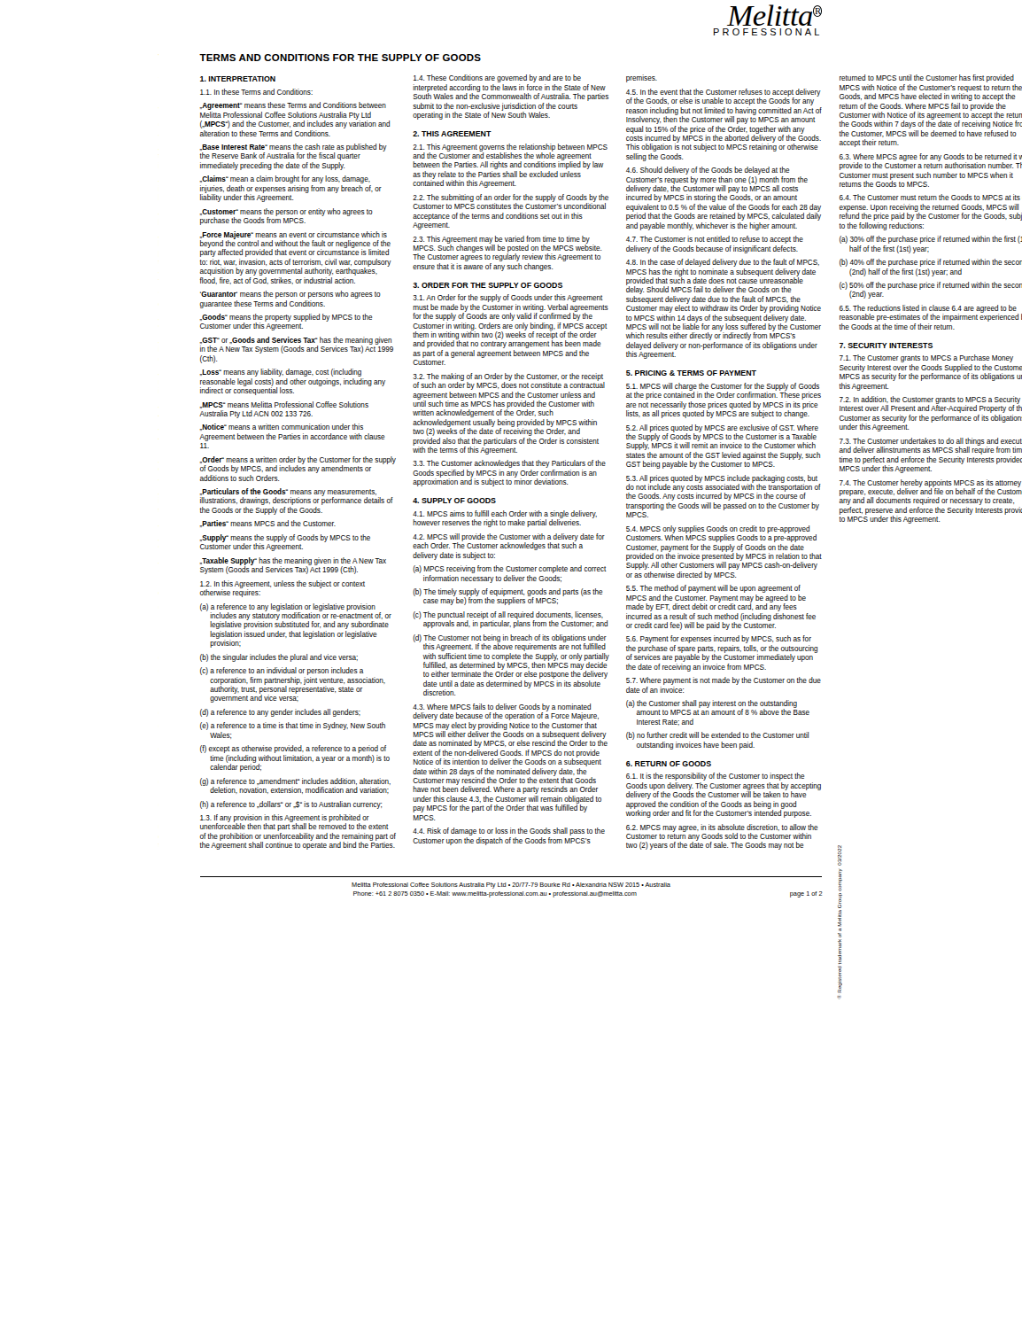MelittaR PROFESSIONAL
TERMS AND CONDITIONS FOR THE SUPPLY OF GOODS
1. INTERPRETATION
1.1. In these Terms and Conditions:
„Agreement“ means these Terms and Conditions between Melitta Professional Coffee Solutions Australia Pty Ltd („MPCS“) and the Customer, and includes any variation and alteration to these Terms and Conditions.
„Base Interest Rate“ means the cash rate as published by the Reserve Bank of Australia for the fiscal quarter immediately preceding the date of the Supply.
„Claims“ mean a claim brought for any loss, damage, injuries, death or expenses arising from any breach of, or liability under this Agreement.
„Customer“ means the person or entity who agrees to purchase the Goods from MPCS.
„Force Majeure“ means an event or circumstance which is beyond the control and without the fault or negligence of the party affected provided that event or circumstance is limited to: riot, war, invasion, acts of terrorism, civil war, compulsory acquisition by any governmental authority, earthquakes, flood, fire, act of God, strikes, or industrial action.
‘Guarantor‘ means the person or persons who agrees to guarantee these Terms and Conditions.
„Goods“ means the property supplied by MPCS to the Customer under this Agreement.
„GST“ or „Goods and Services Tax“ has the meaning given in the A New Tax System (Goods and Services Tax) Act 1999 (Cth).
„Loss“ means any liability, damage, cost (including reasonable legal costs) and other outgoings, including any indirect or consequential loss.
„MPCS“ means Melitta Professional Coffee Solutions Australia Pty Ltd ACN 002 133 726.
„Notice“ means a written communication under this Agreement between the Parties in accordance with clause 11.
„Order“ means a written order by the Customer for the supply of Goods by MPCS, and includes any amendments or additions to such Orders.
„Particulars of the Goods“ means any measurements, illustrations, drawings, descriptions or performance details of the Goods or the Supply of the Goods.
„Parties“ means MPCS and the Customer.
„Supply“ means the supply of Goods by MPCS to the Customer under this Agreement.
„Taxable Supply“ has the meaning given in the A New Tax System (Goods and Services Tax) Act 1999 (Cth).
1.2. In this Agreement, unless the subject or context otherwise requires:
(a) a reference to any legislation or legislative provision includes any statutory modification or re-enactment of, or legislative provision substituted for, and any subordinate legislation issued under, that legislation or legislative provision;
(b) the singular includes the plural and vice versa;
(c) a reference to an individual or person includes a corporation, firm partnership, joint venture, association, authority, trust, personal representative, state or government and vice versa;
(d) a reference to any gender includes all genders;
(e) a reference to a time is that time in Sydney, New South Wales;
(f) except as otherwise provided, a reference to a period of time (including without limitation, a year or a month) is to calendar period;
(g) a reference to „amendment“ includes addition, alteration, deletion, novation, extension, modification and variation;
(h) a reference to „dollars“ or „$“ is to Australian currency;
1.3. If any provision in this Agreement is prohibited or unenforceable then that part shall be removed to the extent of the prohibition or unenforceability and the remaining part of the Agreement shall continue to operate and bind the Parties.
1.4. These Conditions are governed by and are to be interpreted according to the laws in force in the State of New South Wales and the Commonwealth of Australia. The parties submit to the non-exclusive jurisdiction of the courts operating in the State of New South Wales.
2. THIS AGREEMENT
2.1. This Agreement governs the relationship between MPCS and the Customer and establishes the whole agreement between the Parties. All rights and conditions implied by law as they relate to the Parties shall be excluded unless contained within this Agreement.
2.2. The submitting of an order for the supply of Goods by the Customer to MPCS constitutes the Customer’s unconditional acceptance of the terms and conditions set out in this Agreement.
2.3. This Agreement may be varied from time to time by MPCS. Such changes will be posted on the MPCS website. The Customer agrees to regularly review this Agreement to ensure that it is aware of any such changes.
3. ORDER FOR THE SUPPLY OF GOODS
3.1. An Order for the supply of Goods under this Agreement must be made by the Customer in writing. Verbal agreements for the supply of Goods are only valid if confirmed by the Customer in writing. Orders are only binding, if MPCS accept them in writing within two (2) weeks of receipt of the order and provided that no contrary arrangement has been made as part of a general agreement between MPCS and the Customer.
3.2. The making of an Order by the Customer, or the receipt of such an order by MPCS, does not constitute a contractual agreement between MPCS and the Customer unless and until such time as MPCS has provided the Customer with written acknowledgement of the Order, such acknowledgement usually being provided by MPCS within two (2) weeks of the date of receiving the Order, and provided also that the particulars of the Order is consistent with the terms of this Agreement.
3.3. The Customer acknowledges that they Particulars of the Goods specified by MPCS in any Order confirmation is an approximation and is subject to minor deviations.
4. SUPPLY OF GOODS
4.1. MPCS aims to fulfill each Order with a single delivery, however reserves the right to make partial deliveries.
4.2. MPCS will provide the Customer with a delivery date for each Order. The Customer acknowledges that such a delivery date is subject to:
(a) MPCS receiving from the Customer complete and correct information necessary to deliver the Goods;
(b) The timely supply of equipment, goods and parts (as the case may be) from the suppliers of MPCS;
(c) The punctual receipt of all required documents, licenses, approvals and, in particular, plans from the Customer; and
(d) The Customer not being in breach of its obligations under this Agreement. If the above requirements are not fulfilled with sufficient time to complete the Supply, or only partially fulfilled, as determined by MPCS, then MPCS may decide to either terminate the Order or else postpone the delivery date until a date as determined by MPCS in its absolute discretion.
4.3. Where MPCS fails to deliver Goods by a nominated delivery date because of the operation of a Force Majeure, MPCS may elect by providing Notice to the Customer that MPCS will either deliver the Goods on a subsequent delivery date as nominated by MPCS, or else rescind the Order to the extent of the non-delivered Goods. If MPCS do not provide Notice of its intention to deliver the Goods on a subsequent date within 28 days of the nominated delivery date, the Customer may rescind the Order to the extent that Goods have not been delivered. Where a party rescinds an Order under this clause 4.3, the Customer will remain obligated to pay MPCS for the part of the Order that was fulfilled by MPCS.
4.4. Risk of damage to or loss in the Goods shall pass to the Customer upon the dispatch of the Goods from MPCS’s premises.
4.5. In the event that the Customer refuses to accept delivery of the Goods, or else is unable to accept the Goods for any reason including but not limited to having committed an Act of Insolvency, then the Customer will pay to MPCS an amount equal to 15% of the price of the Order, together with any costs incurred by MPCS in the aborted delivery of the Goods. This obligation is not subject to MPCS retaining or otherwise selling the Goods.
4.6. Should delivery of the Goods be delayed at the Customer’s request by more than one (1) month from the delivery date, the Customer will pay to MPCS all costs incurred by MPCS in storing the Goods, or an amount equivalent to 0.5 % of the value of the Goods for each 28 day period that the Goods are retained by MPCS, calculated daily and payable monthly, whichever is the higher amount.
4.7. The Customer is not entitled to refuse to accept the delivery of the Goods because of insignificant defects.
4.8. In the case of delayed delivery due to the fault of MPCS, MPCS has the right to nominate a subsequent delivery date provided that such a date does not cause unreasonable delay. Should MPCS fail to deliver the Goods on the subsequent delivery date due to the fault of MPCS, the Customer may elect to withdraw its Order by providing Notice to MPCS within 14 days of the subsequent delivery date. MPCS will not be liable for any loss suffered by the Customer which results either directly or indirectly from MPCS’s delayed delivery or non-performance of its obligations under this Agreement.
5. PRICING & TERMS OF PAYMENT
5.1. MPCS will charge the Customer for the Supply of Goods at the price contained in the Order confirmation. These prices are not necessarily those prices quoted by MPCS in its price lists, as all prices quoted by MPCS are subject to change.
5.2. All prices quoted by MPCS are exclusive of GST. Where the Supply of Goods by MPCS to the Customer is a Taxable Supply, MPCS it will remit an invoice to the Customer which states the amount of the GST levied against the Supply, such GST being payable by the Customer to MPCS.
5.3. All prices quoted by MPCS include packaging costs, but do not include any costs associated with the transportation of the Goods. Any costs incurred by MPCS in the course of transporting the Goods will be passed on to the Customer by MPCS.
5.4. MPCS only supplies Goods on credit to pre-approved Customers. When MPCS supplies Goods to a pre-approved Customer, payment for the Supply of Goods on the date provided on the invoice presented by MPCS in relation to that Supply. All other Customers will pay MPCS cash-on-delivery or as otherwise directed by MPCS.
5.5. The method of payment will be upon agreement of MPCS and the Customer. Payment may be agreed to be made by EFT, direct debit or credit card, and any fees incurred as a result of such method (including dishonest fee or credit card fee) will be paid by the Customer.
5.6. Payment for expenses incurred by MPCS, such as for the purchase of spare parts, repairs, tolls, or the outsourcing of services are payable by the Customer immediately upon the date of receiving an invoice from MPCS.
5.7. Where payment is not made by the Customer on the due date of an invoice:
(a) the Customer shall pay interest on the outstanding amount to MPCS at an amount of 8 % above the Base Interest Rate; and
(b) no further credit will be extended to the Customer until outstanding invoices have been paid.
6. RETURN OF GOODS
6.1. It is the responsibility of the Customer to inspect the Goods upon delivery. The Customer agrees that by accepting delivery of the Goods the Customer will be taken to have approved the condition of the Goods as being in good working order and fit for the Customer’s intended purpose.
6.2. MPCS may agree, in its absolute discretion, to allow the Customer to return any Goods sold to the Customer within two (2) years of the date of sale. The Goods may not be returned to MPCS until the Customer has first provided MPCS with Notice of the Customer’s request to return the Goods, and MPCS have elected in writing to accept the return of the Goods. Where MPCS fail to provide the Customer with Notice of its agreement to accept the return of the Goods within 7 days of the date of receiving Notice from the Customer, MPCS will be deemed to have refused to accept their return.
6.3. Where MPCS agree for any Goods to be returned it will provide to the Customer a return authorisation number. The Customer must present such number to MPCS when it returns the Goods to MPCS.
6.4. The Customer must return the Goods to MPCS at its own expense. Upon receiving the returned Goods, MPCS will refund the price paid by the Customer for the Goods, subject to the following reductions:
(a) 30% off the purchase price if returned within the first (1st) half of the first (1st) year;
(b) 40% off the purchase price if returned within the second (2nd) half of the first (1st) year; and
(c) 50% off the purchase price if returned within the second (2nd) year.
6.5. The reductions listed in clause 6.4 are agreed to be reasonable pre-estimates of the impairment experienced by the Goods at the time of their return.
7. SECURITY INTERESTS
7.1. The Customer grants to MPCS a Purchase Money Security Interest over the Goods Supplied to the Customer by MPCS as security for the performance of its obligations under this Agreement.
7.2. In addition, the Customer grants to MPCS a Security Interest over All Present and After-Acquired Property of the Customer as security for the performance of its obligations under this Agreement.
7.3. The Customer undertakes to do all things and execute and deliver allinstruments as MPCS shall require from time to time to perfect and enforce the Security Interests provided to MPCS under this Agreement.
7.4. The Customer hereby appoints MPCS as its attorney to prepare, execute, deliver and file on behalf of the Customer any and all documents required or necessary to create, perfect, preserve and enforce the Security Interests provided to MPCS under this Agreement.
® Registered trademark of a Melitta Group company 03/2022
Melitta Professional Coffee Solutions Australia Pty Ltd • 20/77-79 Bourke Rd • Alexandria NSW 2015 • Australia
Phone: +61 2 8075 0350 • E-Mail: www.melitta-professional.com.au • professional.au@melitta.com page 1 of 2